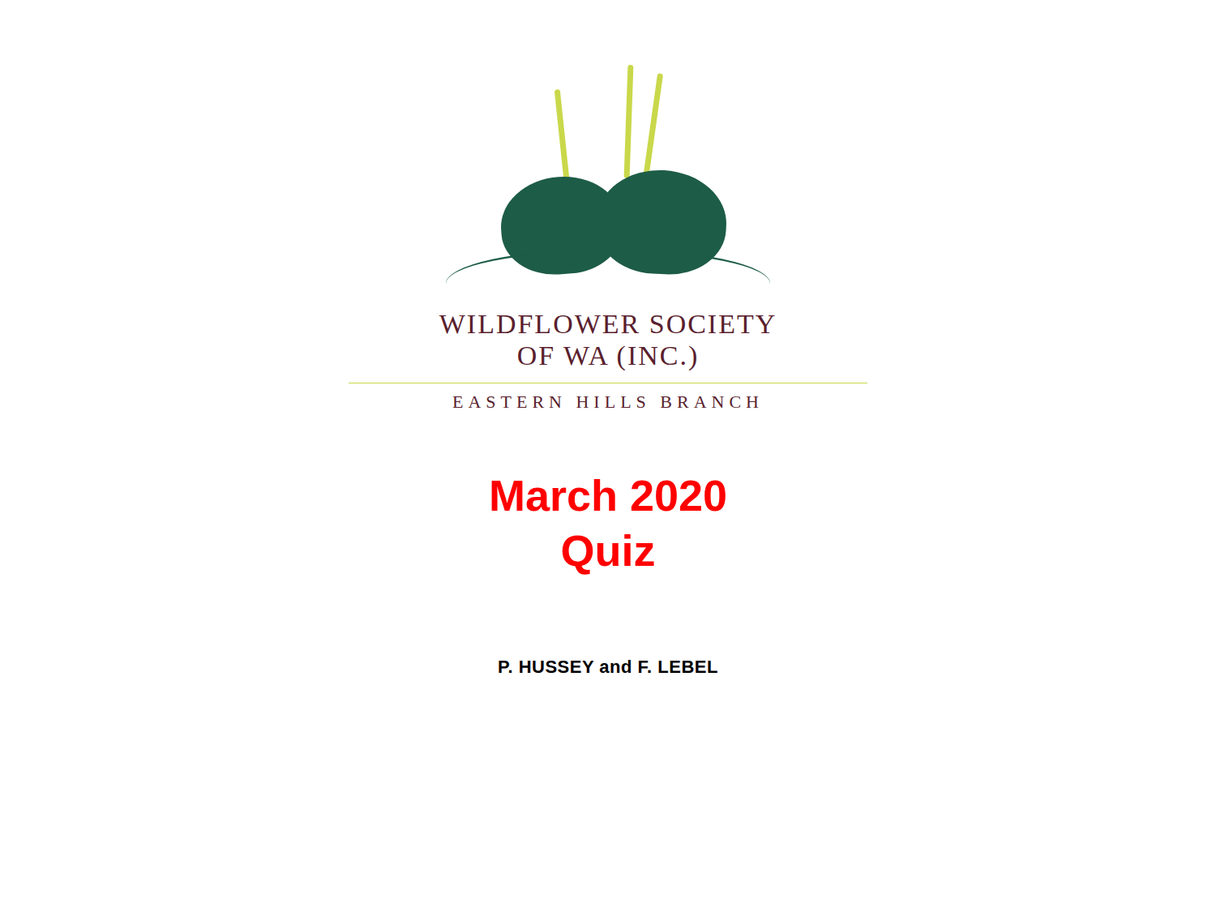Wildflower Society
of WA (Inc.)
Eastern Hills Branch
March 2020
Quiz
P. HUSSEY and F. LEBEL